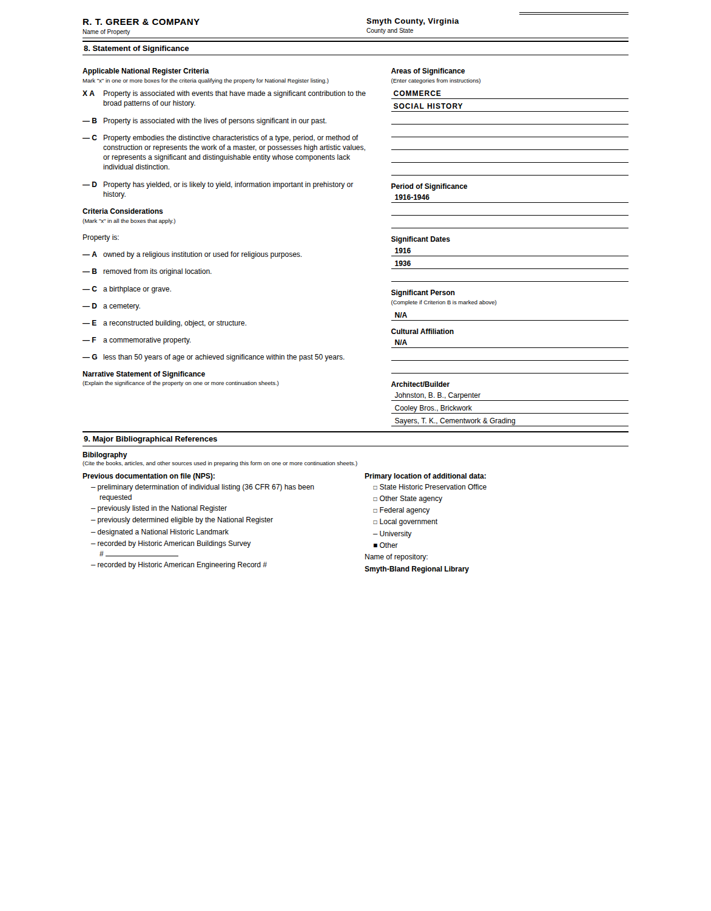R. T. GREER & COMPANY
Name of Property
Smyth County, Virginia
County and State
8. Statement of Significance
Applicable National Register Criteria
Mark "x" in one or more boxes for the criteria qualifying the property for National Register listing.)
X A Property is associated with events that have made a significant contribution to the broad patterns of our history.
— B Property is associated with the lives of persons significant in our past.
— C Property embodies the distinctive characteristics of a type, period, or method of construction or represents the work of a master, or possesses high artistic values, or represents a significant and distinguishable entity whose components lack individual distinction.
— D Property has yielded, or is likely to yield, information important in prehistory or history.
Criteria Considerations
(Mark "x" in all the boxes that apply.)
Property is:
— A owned by a religious institution or used for religious purposes.
— B removed from its original location.
— C a birthplace or grave.
— D a cemetery.
— E a reconstructed building, object, or structure.
— F a commemorative property.
— G less than 50 years of age or achieved significance within the past 50 years.
Narrative Statement of Significance
(Explain the significance of the property on one or more continuation sheets.)
Areas of Significance
(Enter categories from instructions)
COMMERCE
SOCIAL HISTORY
Period of Significance
1916-1946
Significant Dates
1916
1936
Significant Person
(Complete if Criterion B is marked above)
N/A
Cultural Affiliation
N/A
Architect/Builder
Johnston, B. B., Carpenter
Cooley Bros., Brickwork
Sayers, T. K., Cementwork & Grading
9. Major Bibliographical References
Bibilography
(Cite the books, articles, and other sources used in preparing this form on one or more continuation sheets.)
Previous documentation on file (NPS):
— preliminary determination of individual listing (36 CFR 67) has been requested
— previously listed in the National Register
— previously determined eligible by the National Register
— designated a National Historic Landmark
— recorded by Historic American Buildings Survey
#
— recorded by Historic American Engineering Record #
Primary location of additional data:
☐ State Historic Preservation Office
☐ Other State agency
☐ Federal agency
☐ Local government
— University
■ Other
Name of repository:
Smyth-Bland Regional Library